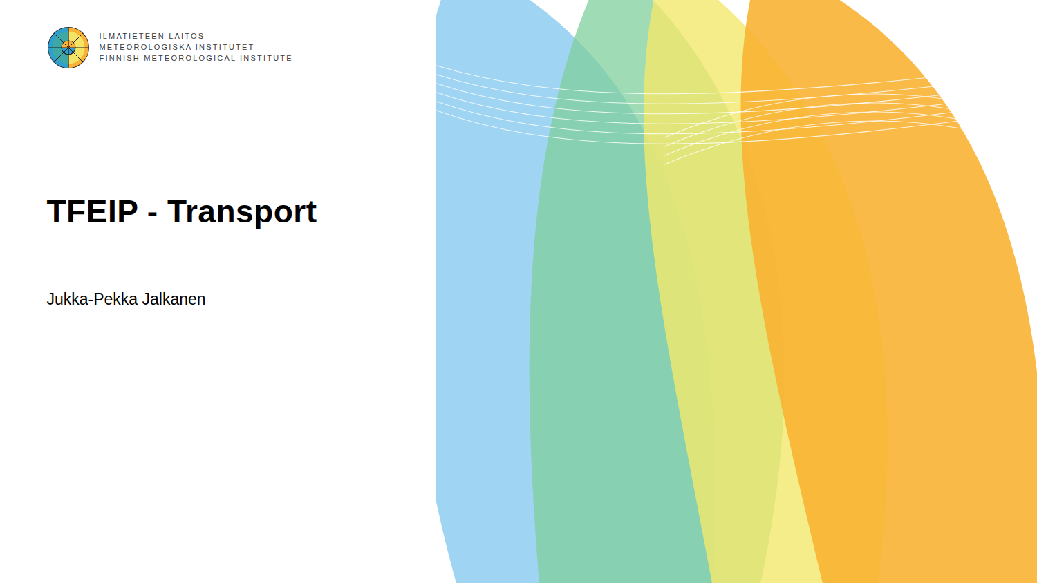ILMATIETEEN LAITOS METEOROLOGISKA INSTITUTET FINNISH METEOROLOGICAL INSTITUTE
TFEIP - Transport
Jukka-Pekka Jalkanen